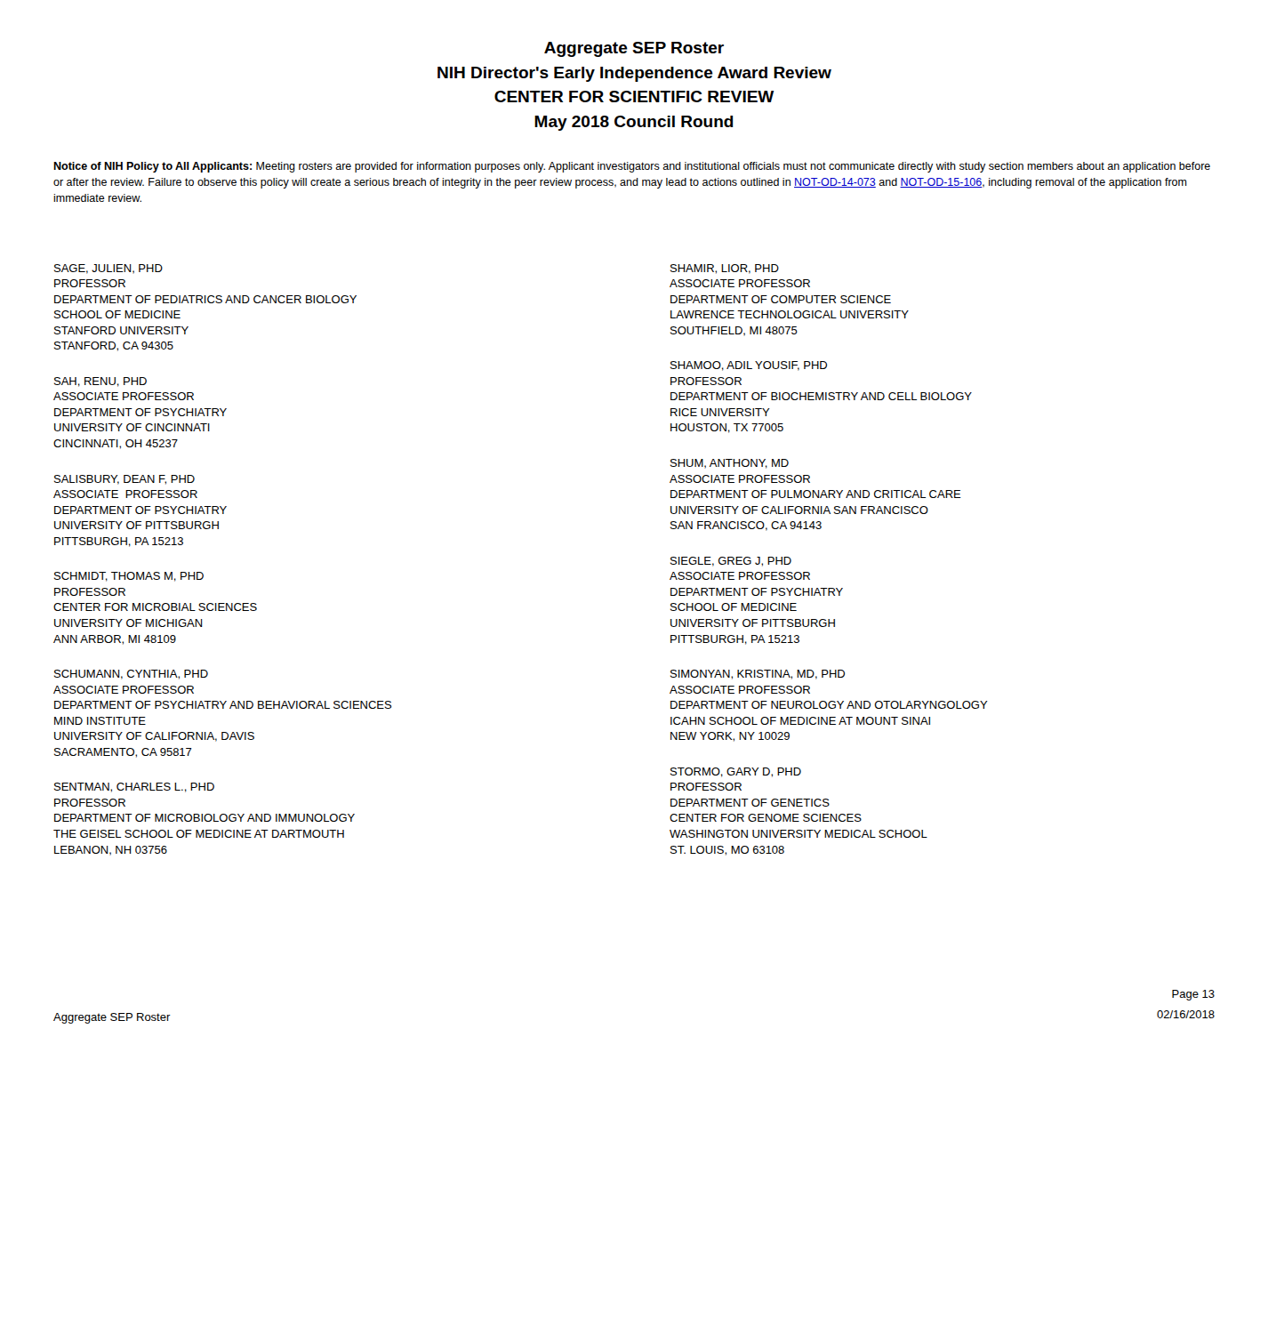Aggregate SEP Roster
NIH Director's Early Independence Award Review
CENTER FOR SCIENTIFIC REVIEW
May 2018 Council Round
Notice of NIH Policy to All Applicants: Meeting rosters are provided for information purposes only. Applicant investigators and institutional officials must not communicate directly with study section members about an application before or after the review. Failure to observe this policy will create a serious breach of integrity in the peer review process, and may lead to actions outlined in NOT-OD-14-073 and NOT-OD-15-106, including removal of the application from immediate review.
SAGE, JULIEN, PHD
PROFESSOR
DEPARTMENT OF PEDIATRICS AND CANCER BIOLOGY
SCHOOL OF MEDICINE
STANFORD UNIVERSITY
STANFORD, CA 94305
SAH, RENU, PHD
ASSOCIATE PROFESSOR
DEPARTMENT OF PSYCHIATRY
UNIVERSITY OF CINCINNATI
CINCINNATI, OH 45237
SALISBURY, DEAN F, PHD
ASSOCIATE PROFESSOR
DEPARTMENT OF PSYCHIATRY
UNIVERSITY OF PITTSBURGH
PITTSBURGH, PA 15213
SCHMIDT, THOMAS M, PHD
PROFESSOR
CENTER FOR MICROBIAL SCIENCES
UNIVERSITY OF MICHIGAN
ANN ARBOR, MI 48109
SCHUMANN, CYNTHIA, PHD
ASSOCIATE PROFESSOR
DEPARTMENT OF PSYCHIATRY AND BEHAVIORAL SCIENCES
MIND INSTITUTE
UNIVERSITY OF CALIFORNIA, DAVIS
SACRAMENTO, CA 95817
SENTMAN, CHARLES L., PHD
PROFESSOR
DEPARTMENT OF MICROBIOLOGY AND IMMUNOLOGY
THE GEISEL SCHOOL OF MEDICINE AT DARTMOUTH
LEBANON, NH 03756
SHAMIR, LIOR, PHD
ASSOCIATE PROFESSOR
DEPARTMENT OF COMPUTER SCIENCE
LAWRENCE TECHNOLOGICAL UNIVERSITY
SOUTHFIELD, MI 48075
SHAMOO, ADIL YOUSIF, PHD
PROFESSOR
DEPARTMENT OF BIOCHEMISTRY AND CELL BIOLOGY
RICE UNIVERSITY
HOUSTON, TX 77005
SHUM, ANTHONY, MD
ASSOCIATE PROFESSOR
DEPARTMENT OF PULMONARY AND CRITICAL CARE
UNIVERSITY OF CALIFORNIA SAN FRANCISCO
SAN FRANCISCO, CA 94143
SIEGLE, GREG J, PHD
ASSOCIATE PROFESSOR
DEPARTMENT OF PSYCHIATRY
SCHOOL OF MEDICINE
UNIVERSITY OF PITTSBURGH
PITTSBURGH, PA 15213
SIMONYAN, KRISTINA, MD, PHD
ASSOCIATE PROFESSOR
DEPARTMENT OF NEUROLOGY AND OTOLARYNGOLOGY
ICAHN SCHOOL OF MEDICINE AT MOUNT SINAI
NEW YORK, NY 10029
STORMO, GARY D, PHD
PROFESSOR
DEPARTMENT OF GENETICS
CENTER FOR GENOME SCIENCES
WASHINGTON UNIVERSITY MEDICAL SCHOOL
ST. LOUIS, MO 63108
Aggregate SEP Roster
Page 13
02/16/2018